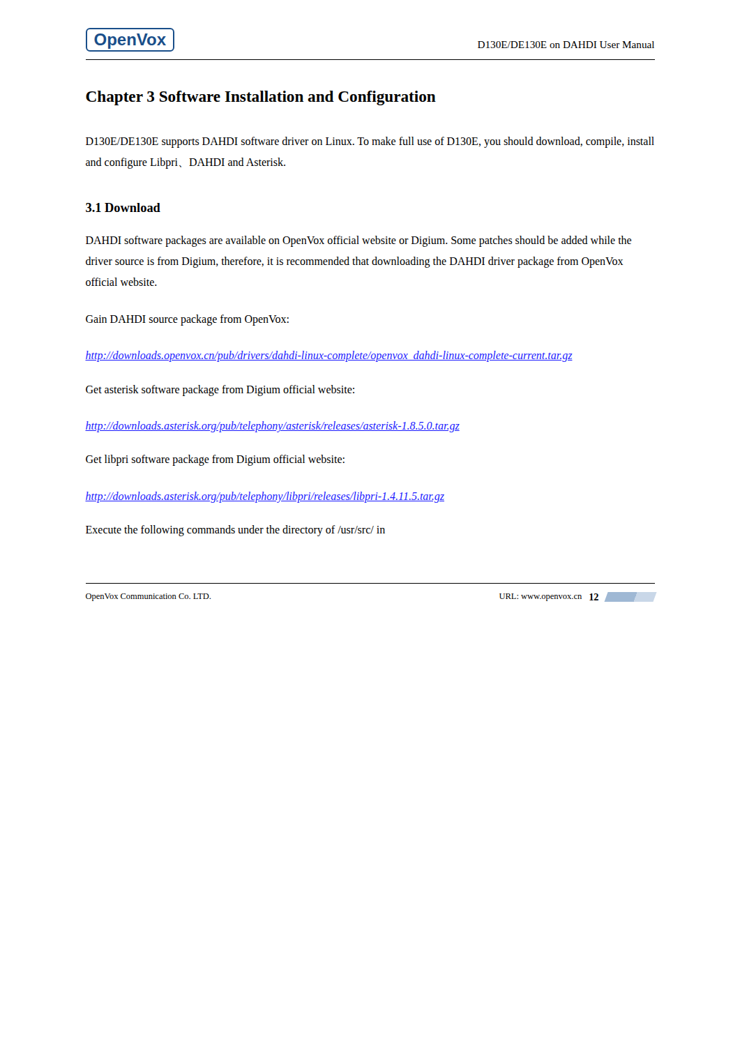Open Vox
D130E/DE130E on DAHDI User Manual
Chapter 3 Software Installation and Configuration
D130E/DE130E supports DAHDI software driver on Linux. To make full use of D130E, you should download, compile, install and configure Libpri、DAHDI and Asterisk.
3.1 Download
DAHDI software packages are available on OpenVox official website or Digium. Some patches should be added while the driver source is from Digium, therefore, it is recommended that downloading the DAHDI driver package from OpenVox official website.
Gain DAHDI source package from OpenVox:
http://downloads.openvox.cn/pub/drivers/dahdi-linux-complete/openvox_dahdi-linux-complete-current.tar.gz
Get asterisk software package from Digium official website:
http://downloads.asterisk.org/pub/telephony/asterisk/releases/asterisk-1.8.5.0.tar.gz
Get libpri software package from Digium official website:
http://downloads.asterisk.org/pub/telephony/libpri/releases/libpri-1.4.11.5.tar.gz
Execute the following commands under the directory of /usr/src/ in
OpenVox Communication Co. LTD.
URL: www.openvox.cn 12